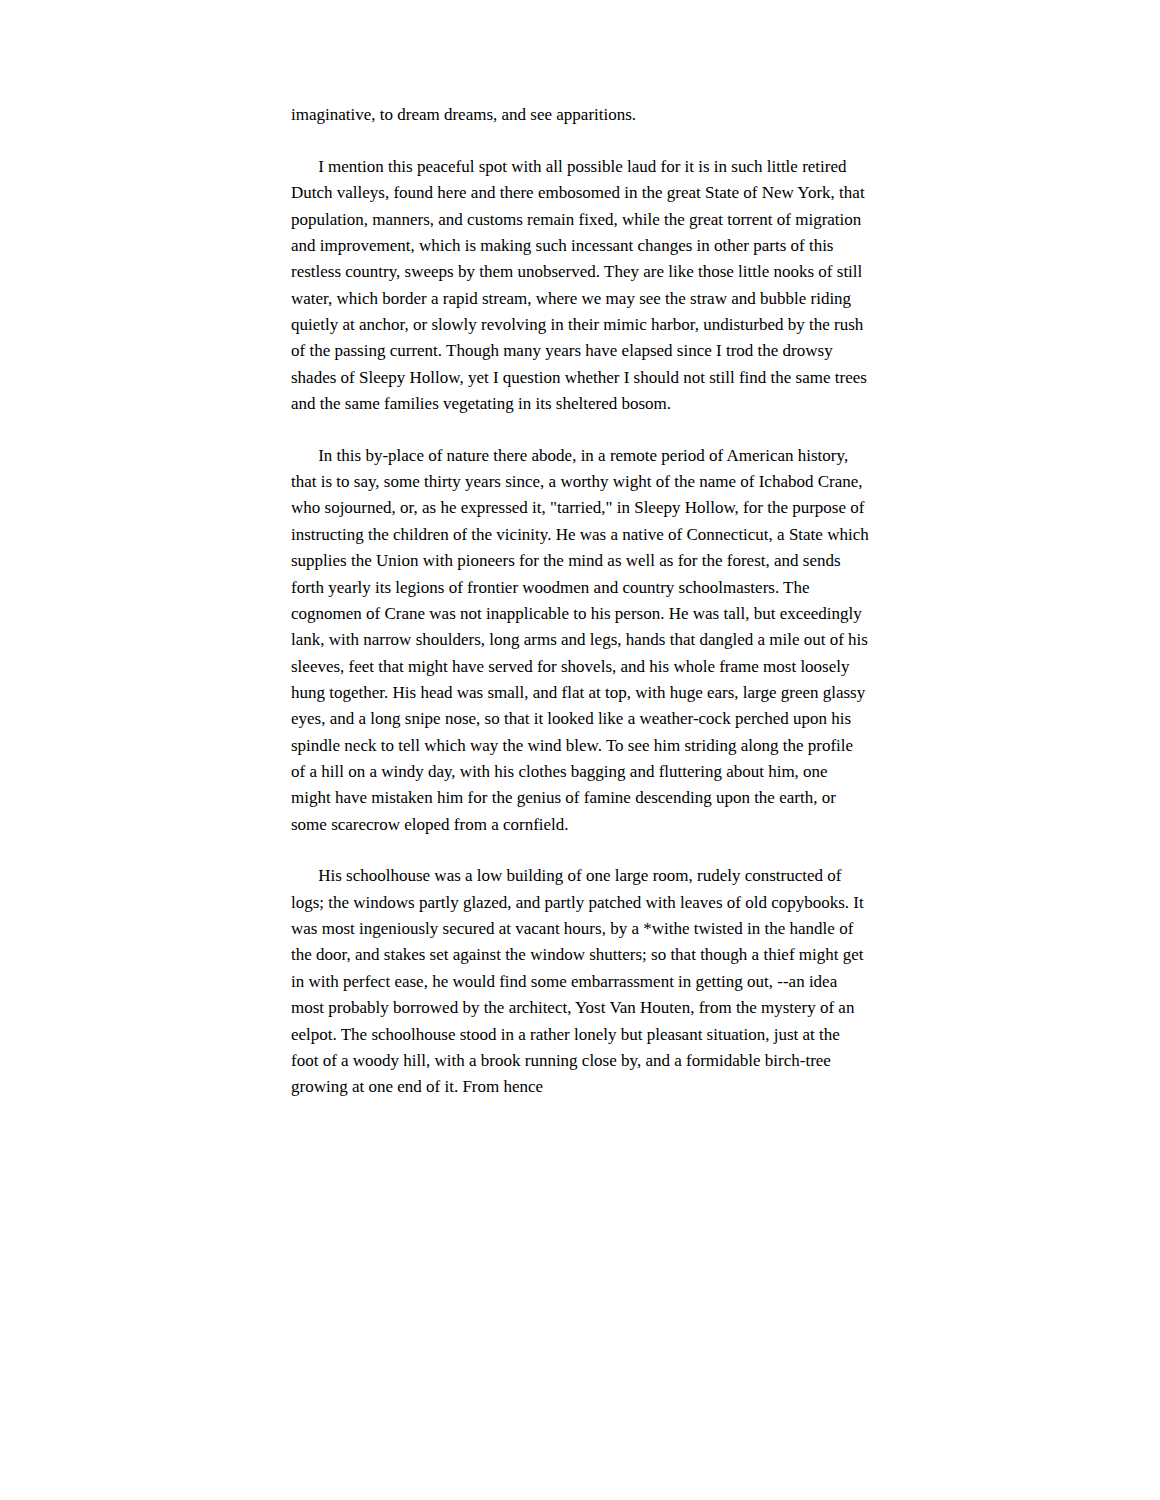imaginative, to dream dreams, and see apparitions.
I mention this peaceful spot with all possible laud for it is in such little retired Dutch valleys, found here and there embosomed in the great State of New York, that population, manners, and customs remain fixed, while the great torrent of migration and improvement, which is making such incessant changes in other parts of this restless country, sweeps by them unobserved. They are like those little nooks of still water, which border a rapid stream, where we may see the straw and bubble riding quietly at anchor, or slowly revolving in their mimic harbor, undisturbed by the rush of the passing current. Though many years have elapsed since I trod the drowsy shades of Sleepy Hollow, yet I question whether I should not still find the same trees and the same families vegetating in its sheltered bosom.
In this by-place of nature there abode, in a remote period of American history, that is to say, some thirty years since, a worthy wight of the name of Ichabod Crane, who sojourned, or, as he expressed it, "tarried," in Sleepy Hollow, for the purpose of instructing the children of the vicinity. He was a native of Connecticut, a State which supplies the Union with pioneers for the mind as well as for the forest, and sends forth yearly its legions of frontier woodmen and country schoolmasters. The cognomen of Crane was not inapplicable to his person. He was tall, but exceedingly lank, with narrow shoulders, long arms and legs, hands that dangled a mile out of his sleeves, feet that might have served for shovels, and his whole frame most loosely hung together. His head was small, and flat at top, with huge ears, large green glassy eyes, and a long snipe nose, so that it looked like a weather-cock perched upon his spindle neck to tell which way the wind blew. To see him striding along the profile of a hill on a windy day, with his clothes bagging and fluttering about him, one might have mistaken him for the genius of famine descending upon the earth, or some scarecrow eloped from a cornfield.
His schoolhouse was a low building of one large room, rudely constructed of logs; the windows partly glazed, and partly patched with leaves of old copybooks. It was most ingeniously secured at vacant hours, by a *withe twisted in the handle of the door, and stakes set against the window shutters; so that though a thief might get in with perfect ease, he would find some embarrassment in getting out, --an idea most probably borrowed by the architect, Yost Van Houten, from the mystery of an eelpot. The schoolhouse stood in a rather lonely but pleasant situation, just at the foot of a woody hill, with a brook running close by, and a formidable birch-tree growing at one end of it. From hence